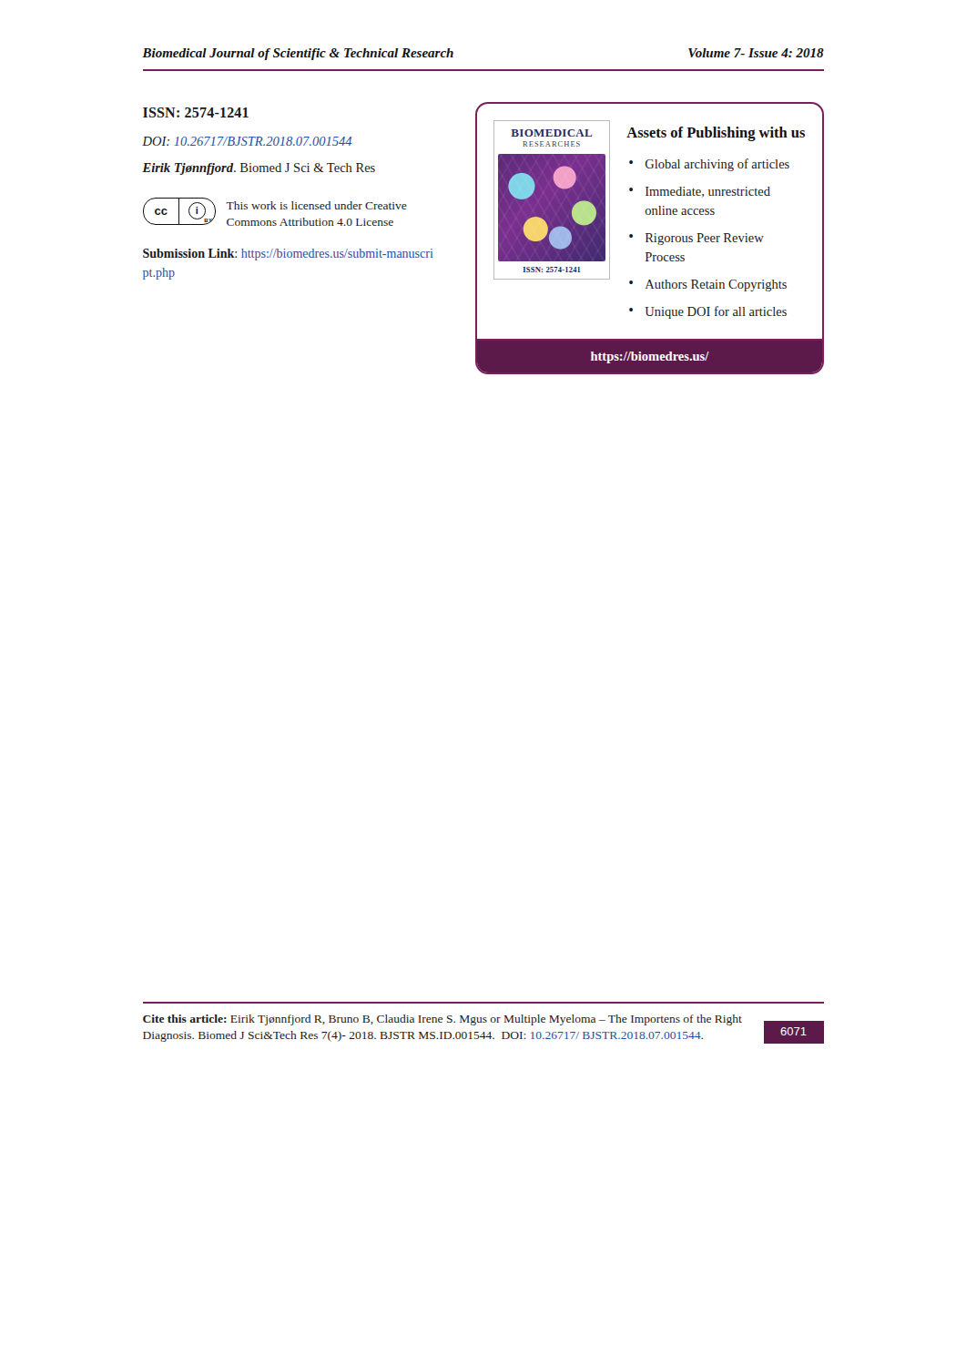Biomedical Journal of Scientific & Technical Research
Volume 7- Issue 4: 2018
ISSN: 2574-1241
DOI: 10.26717/BJSTR.2018.07.001544
Eirik Tjønnfjord. Biomed J Sci & Tech Res
cc
i BY
This work is licensed under Creative
Commons Attribution 4.0 License
Submission Link: https://biomedres.us/submit-manuscript.php
BIOMEDICAL
RESEARCHES
ISSN: 2574-1241
Assets of Publishing with us
Global archiving of articles
Immediate, unrestricted online access
Rigorous Peer Review Process
Authors Retain Copyrights
Unique DOI for all articles
https://biomedres.us/
Cite this article: Eirik Tjønnfjord R, Bruno B, Claudia Irene S. Mgus or Multiple Myeloma – The Importens of the Right Diagnosis. Biomed J Sci&Tech Res 7(4)- 2018. BJSTR MS.ID.001544. DOI: 10.26717/ BJSTR.2018.07.001544.
6071